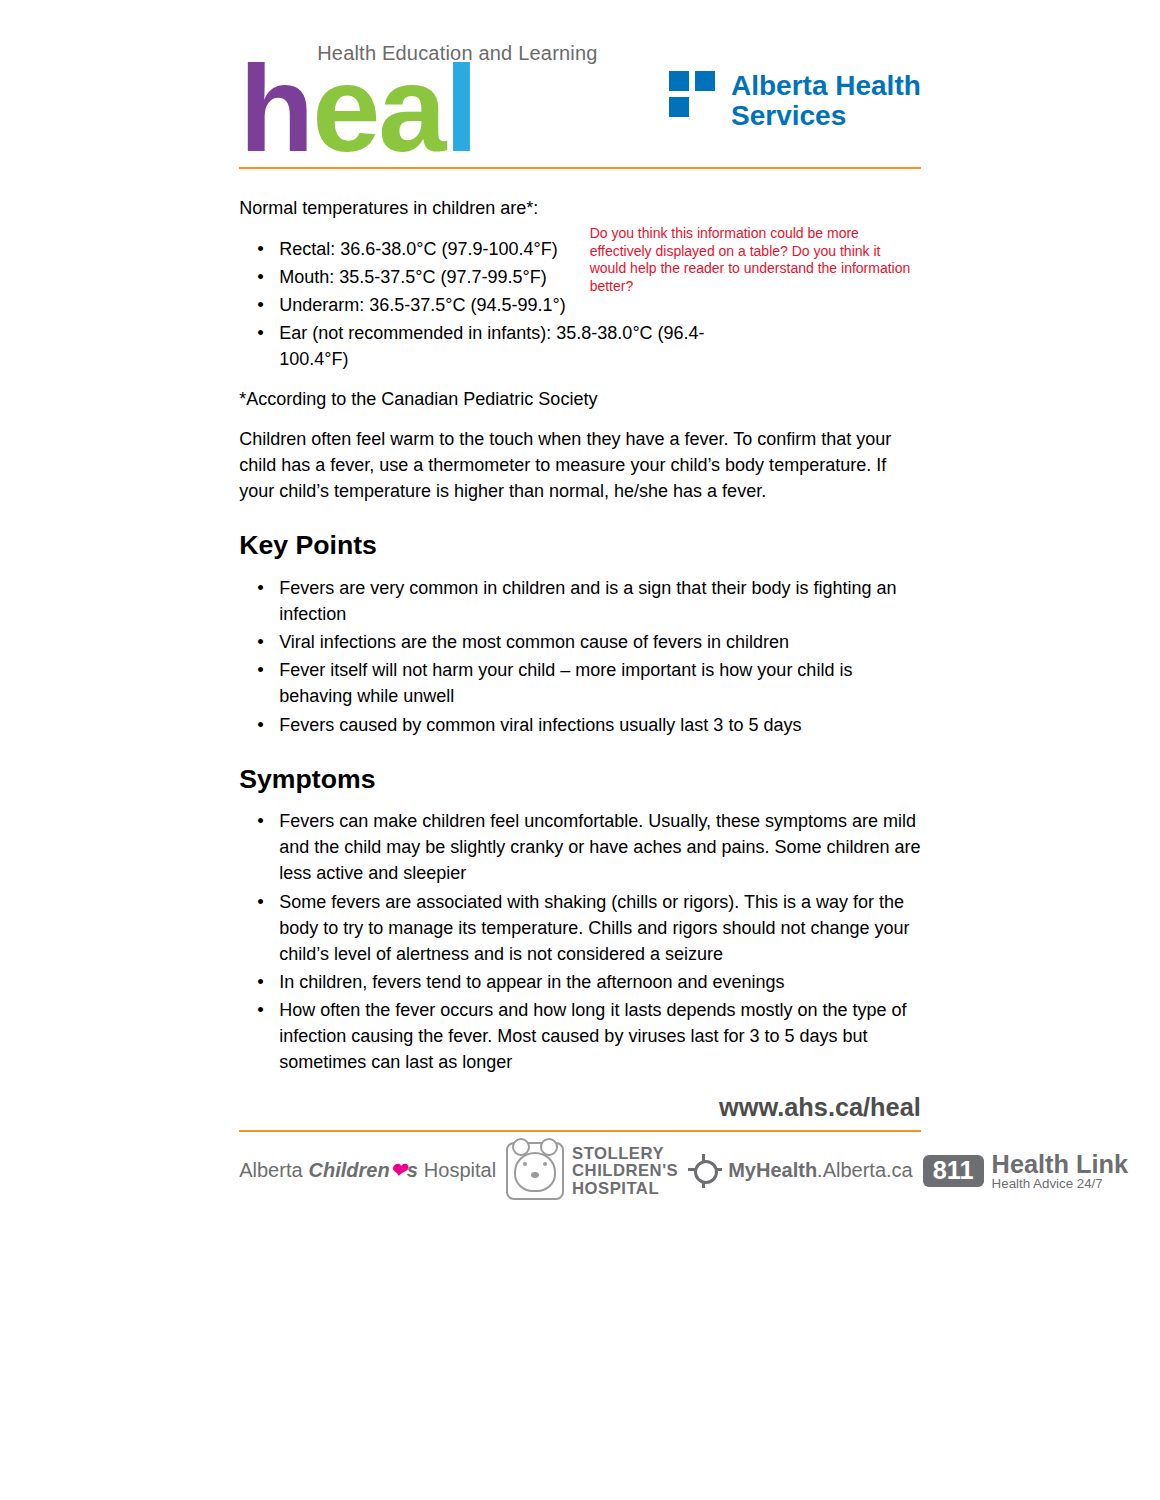Health Education and Learning
heal
Alberta Health
Services
Normal temperatures in children are*:
Rectal: 36.6-38.0°C (97.9-100.4°F)
Mouth: 35.5-37.5°C (97.7-99.5°F)
Underarm: 36.5-37.5°C (94.5-99.1°)
Ear (not recommended in infants): 35.8-38.0°C (96.4-100.4°F)
Do you think this information could be more effectively displayed on a table? Do you think it would help the reader to understand the information better?
*According to the Canadian Pediatric Society
Children often feel warm to the touch when they have a fever. To confirm that your child has a fever, use a thermometer to measure your child’s body temperature. If your child’s temperature is higher than normal, he/she has a fever.
Key Points
Fevers are very common in children and is a sign that their body is fighting an infection
Viral infections are the most common cause of fevers in children
Fever itself will not harm your child – more important is how your child is behaving while unwell
Fevers caused by common viral infections usually last 3 to 5 days
Symptoms
Fevers can make children feel uncomfortable. Usually, these symptoms are mild and the child may be slightly cranky or have aches and pains. Some children are less active and sleepier
Some fevers are associated with shaking (chills or rigors). This is a way for the body to try to manage its temperature. Chills and rigors should not change your child’s level of alertness and is not considered a seizure
In children, fevers tend to appear in the afternoon and evenings
How often the fever occurs and how long it lasts depends mostly on the type of infection causing the fever. Most caused by viruses last for 3 to 5 days but sometimes can last as longer
www.ahs.ca/heal
Alberta Children❤s Hospital
Stollery
Children's
Hospital
MyHealth.Alberta.ca
811
Health Link
Health Advice 24/7